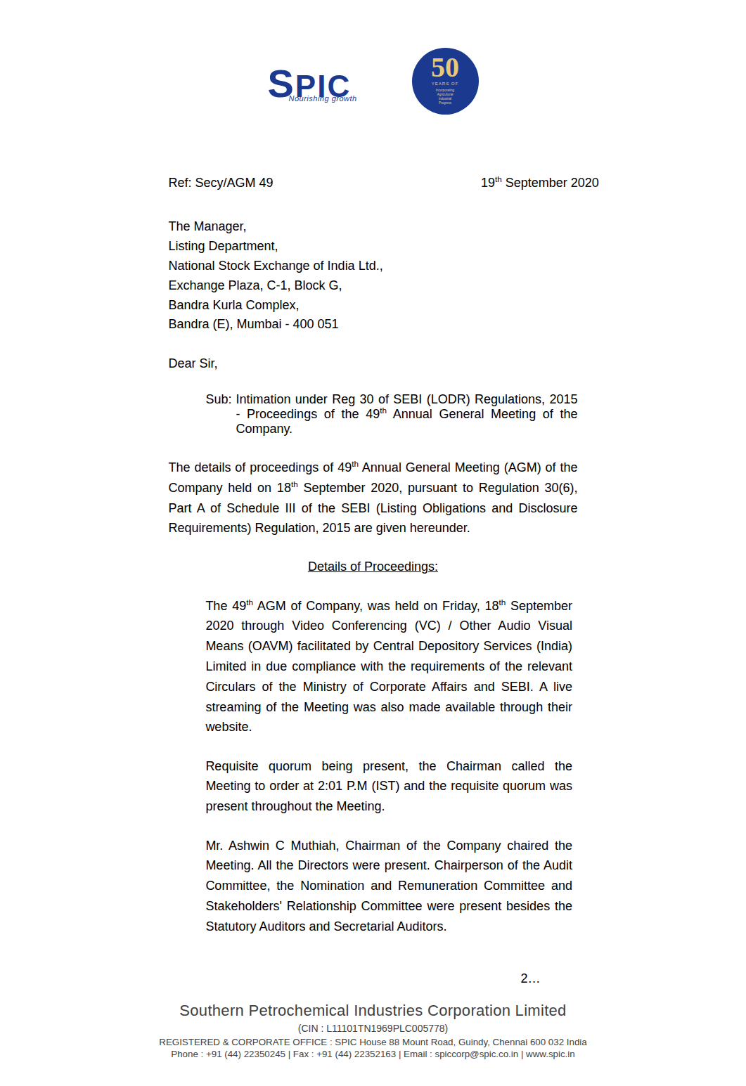SPIC
Nourishing growth
50
YEARS OF
Incorporating
Agricultural
Industrial
Progress
Ref: Secy/AGM 49
19th September 2020
The Manager,
Listing Department,
National Stock Exchange of India Ltd.,
Exchange Plaza, C-1, Block G,
Bandra Kurla Complex,
Bandra (E), Mumbai - 400 051
Dear Sir,
Sub:
Intimation under Reg 30 of SEBI (LODR) Regulations, 2015 - Proceedings of the 49th Annual General Meeting of the Company.
The details of proceedings of 49th Annual General Meeting (AGM) of the Company held on 18th September 2020, pursuant to Regulation 30(6), Part A of Schedule III of the SEBI (Listing Obligations and Disclosure Requirements) Regulation, 2015 are given hereunder.
Details of Proceedings:
The 49th AGM of Company, was held on Friday, 18th September 2020 through Video Conferencing (VC) / Other Audio Visual Means (OAVM) facilitated by Central Depository Services (India) Limited in due compliance with the requirements of the relevant Circulars of the Ministry of Corporate Affairs and SEBI. A live streaming of the Meeting was also made available through their website.
Requisite quorum being present, the Chairman called the Meeting to order at 2:01 P.M (IST) and the requisite quorum was present throughout the Meeting.
Mr. Ashwin C Muthiah, Chairman of the Company chaired the Meeting. All the Directors were present. Chairperson of the Audit Committee, the Nomination and Remuneration Committee and Stakeholders' Relationship Committee were present besides the Statutory Auditors and Secretarial Auditors.
2…
Southern Petrochemical Industries Corporation Limited
(CIN : L11101TN1969PLC005778)
REGISTERED & CORPORATE OFFICE : SPIC House 88 Mount Road, Guindy, Chennai 600 032 India
Phone : +91 (44) 22350245 | Fax : +91 (44) 22352163 | Email : spiccorp@spic.co.in | www.spic.in